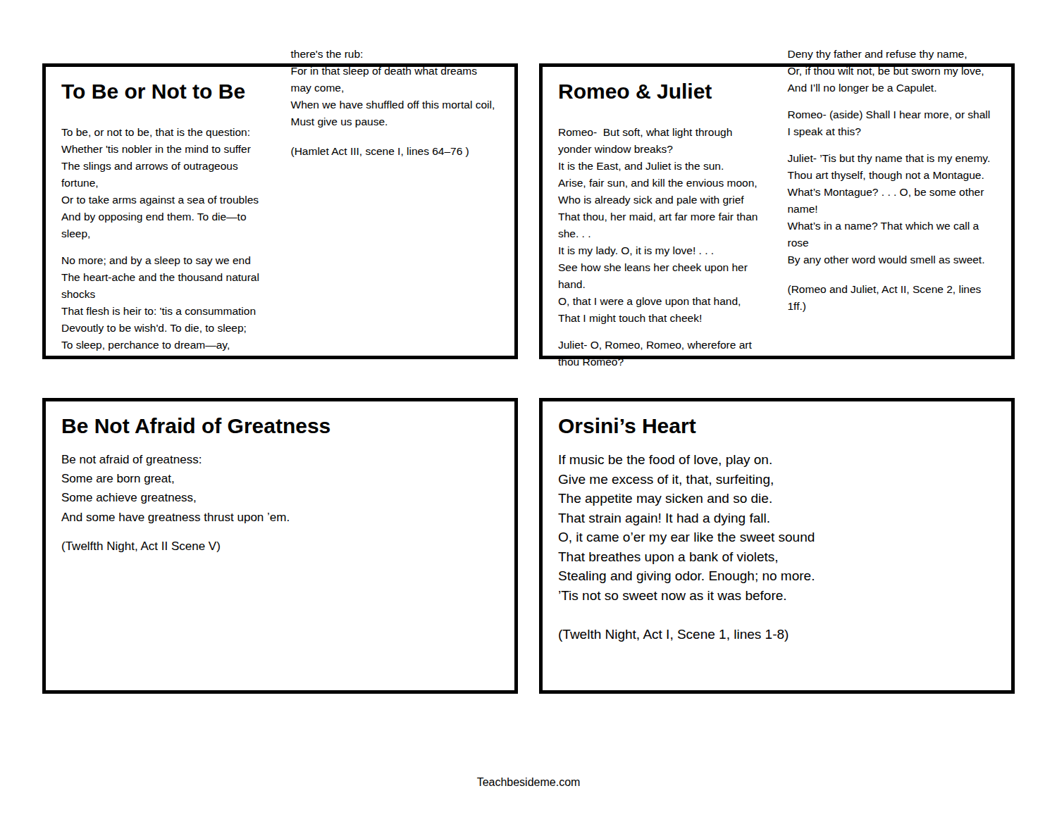To Be or Not to Be
To be, or not to be, that is the question:
Whether 'tis nobler in the mind to suffer
The slings and arrows of outrageous fortune,
Or to take arms against a sea of troubles
And by opposing end them. To die—to sleep,
No more; and by a sleep to say we end
The heart-ache and the thousand natural shocks
That flesh is heir to: 'tis a consummation
Devoutly to be wish'd. To die, to sleep;
To sleep, perchance to dream—ay,
there's the rub:
For in that sleep of death what dreams may come,
When we have shuffled off this mortal coil,
Must give us pause.
(Hamlet Act III, scene I, lines 64–76 )
Romeo & Juliet
Romeo- But soft, what light through yonder window breaks?
It is the East, and Juliet is the sun.
Arise, fair sun, and kill the envious moon,
Who is already sick and pale with grief
That thou, her maid, art far more fair than she. . .
It is my lady. O, it is my love! . . .
See how she leans her cheek upon her hand.
O, that I were a glove upon that hand,
That I might touch that cheek!
Juliet- O, Romeo, Romeo, wherefore art thou Romeo?
Deny thy father and refuse thy name,
Or, if thou wilt not, be but sworn my love,
And I’ll no longer be a Capulet.
Romeo- (aside) Shall I hear more, or shall I speak at this?
Juliet- ’Tis but thy name that is my enemy.
Thou art thyself, though not a Montague.
What’s Montague? . . . O, be some other name!
What’s in a name? That which we call a rose
By any other word would smell as sweet.
(Romeo and Juliet, Act II, Scene 2, lines 1ff.)
Be Not Afraid of Greatness
Be not afraid of greatness:
Some are born great,
Some achieve greatness,
And some have greatness thrust upon ’em.
(Twelfth Night, Act II Scene V)
Orsini’s Heart
If music be the food of love, play on.
Give me excess of it, that, surfeiting,
The appetite may sicken and so die.
That strain again! It had a dying fall.
O, it came o’er my ear like the sweet sound
That breathes upon a bank of violets,
Stealing and giving odor. Enough; no more.
’Tis not so sweet now as it was before.
(Twelth Night, Act I, Scene 1, lines 1-8)
Teachbesideme.com